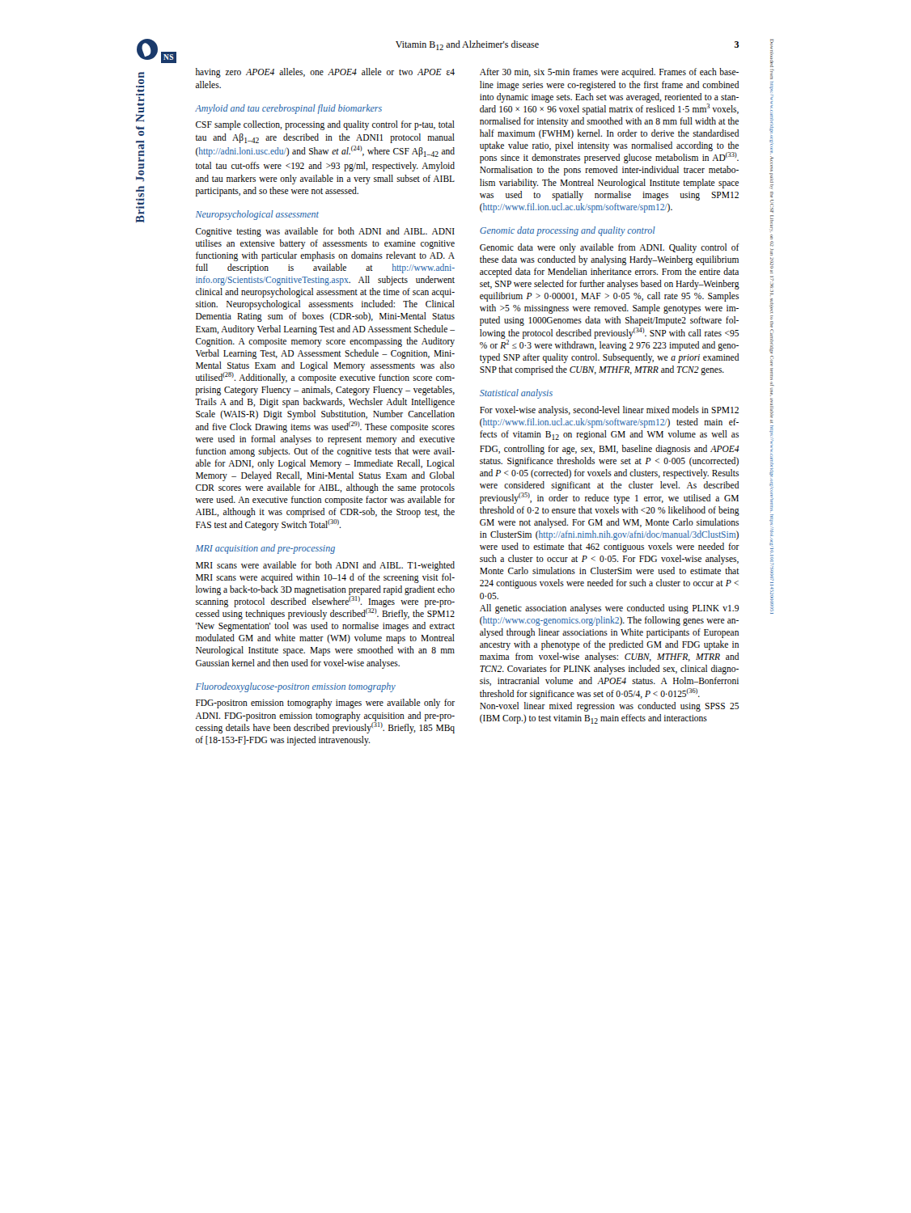NS
British Journal of Nutrition
Downloaded from https://www.cambridge.org/core. Access paid by the UCSF Library, on 02 Jun 2020 at 17:36:31, subject to the Cambridge Core terms of use, available at https://www.cambridge.org/core/terms. https://doi.org/10.1017/S0007114520009951
Vitamin B12 and Alzheimer's disease 3
having zero APOE4 alleles, one APOE4 allele or two APOE ε4 alleles.
Amyloid and tau cerebrospinal fluid biomarkers
CSF sample collection, processing and quality control for p-tau, total tau and Aβ1–42 are described in the ADNI1 protocol manual (http://adni.loni.usc.edu/) and Shaw et al.(24), where CSF Aβ1–42 and total tau cut-offs were <192 and >93 pg/ml, respectively. Amyloid and tau markers were only available in a very small subset of AIBL participants, and so these were not assessed.
Neuropsychological assessment
Cognitive testing was available for both ADNI and AIBL. ADNI utilises an extensive battery of assessments to examine cognitive functioning with particular emphasis on domains relevant to AD. A full description is available at http://www.adni-info.org/Scientists/CognitiveTesting.aspx. All subjects underwent clinical and neuropsychological assessment at the time of scan acquisition. Neuropsychological assessments included: The Clinical Dementia Rating sum of boxes (CDR-sob), Mini-Mental Status Exam, Auditory Verbal Learning Test and AD Assessment Schedule – Cognition. A composite memory score encompassing the Auditory Verbal Learning Test, AD Assessment Schedule – Cognition, Mini-Mental Status Exam and Logical Memory assessments was also utilised(28). Additionally, a composite executive function score comprising Category Fluency – animals, Category Fluency – vegetables, Trails A and B, Digit span backwards, Wechsler Adult Intelligence Scale (WAIS-R) Digit Symbol Substitution, Number Cancellation and five Clock Drawing items was used(29). These composite scores were used in formal analyses to represent memory and executive function among subjects. Out of the cognitive tests that were available for ADNI, only Logical Memory – Immediate Recall, Logical Memory – Delayed Recall, Mini-Mental Status Exam and Global CDR scores were available for AIBL, although the same protocols were used. An executive function composite factor was available for AIBL, although it was comprised of CDR-sob, the Stroop test, the FAS test and Category Switch Total(30).
MRI acquisition and pre-processing
MRI scans were available for both ADNI and AIBL. T1-weighted MRI scans were acquired within 10–14 d of the screening visit following a back-to-back 3D magnetisation prepared rapid gradient echo scanning protocol described elsewhere(31). Images were pre-processed using techniques previously described(32). Briefly, the SPM12 'New Segmentation' tool was used to normalise images and extract modulated GM and white matter (WM) volume maps to Montreal Neurological Institute space. Maps were smoothed with an 8 mm Gaussian kernel and then used for voxel-wise analyses.
Fluorodeoxyglucose-positron emission tomography
FDG-positron emission tomography images were available only for ADNI. FDG-positron emission tomography acquisition and pre-processing details have been described previously(31). Briefly, 185 MBq of [18-153-F]-FDG was injected intravenously.
After 30 min, six 5-min frames were acquired. Frames of each baseline image series were co-registered to the first frame and combined into dynamic image sets. Each set was averaged, reoriented to a standard 160 × 160 × 96 voxel spatial matrix of resliced 1·5 mm3 voxels, normalised for intensity and smoothed with an 8 mm full width at the half maximum (FWHM) kernel. In order to derive the standardised uptake value ratio, pixel intensity was normalised according to the pons since it demonstrates preserved glucose metabolism in AD(33). Normalisation to the pons removed inter-individual tracer metabolism variability. The Montreal Neurological Institute template space was used to spatially normalise images using SPM12 (http://www.fil.ion.ucl.ac.uk/spm/software/spm12/).
Genomic data processing and quality control
Genomic data were only available from ADNI. Quality control of these data was conducted by analysing Hardy–Weinberg equilibrium accepted data for Mendelian inheritance errors. From the entire data set, SNP were selected for further analyses based on Hardy–Weinberg equilibrium P > 0·00001, MAF > 0·05 %, call rate 95 %. Samples with >5 % missingness were removed. Sample genotypes were imputed using 1000Genomes data with Shapeit/Impute2 software following the protocol described previously(34). SNP with call rates <95 % or R2 ≤ 0·3 were withdrawn, leaving 2 976 223 imputed and genotyped SNP after quality control. Subsequently, we a priori examined SNP that comprised the CUBN, MTHFR, MTRR and TCN2 genes.
Statistical analysis
For voxel-wise analysis, second-level linear mixed models in SPM12 (http://www.fil.ion.ucl.ac.uk/spm/software/spm12/) tested main effects of vitamin B12 on regional GM and WM volume as well as FDG, controlling for age, sex, BMI, baseline diagnosis and APOE4 status. Significance thresholds were set at P < 0·005 (uncorrected) and P < 0·05 (corrected) for voxels and clusters, respectively. Results were considered significant at the cluster level. As described previously(35), in order to reduce type 1 error, we utilised a GM threshold of 0·2 to ensure that voxels with <20 % likelihood of being GM were not analysed. For GM and WM, Monte Carlo simulations in ClusterSim (http://afni.nimh.nih.gov/afni/doc/manual/3dClustSim) were used to estimate that 462 contiguous voxels were needed for such a cluster to occur at P < 0·05. For FDG voxel-wise analyses, Monte Carlo simulations in ClusterSim were used to estimate that 224 contiguous voxels were needed for such a cluster to occur at P < 0·05.
All genetic association analyses were conducted using PLINK v1.9 (http://www.cog-genomics.org/plink2). The following genes were analysed through linear associations in White participants of European ancestry with a phenotype of the predicted GM and FDG uptake in maxima from voxel-wise analyses: CUBN, MTHFR, MTRR and TCN2. Covariates for PLINK analyses included sex, clinical diagnosis, intracranial volume and APOE4 status. A Holm–Bonferroni threshold for significance was set of 0·05/4, P < 0·0125(36).
Non-voxel linear mixed regression was conducted using SPSS 25 (IBM Corp.) to test vitamin B12 main effects and interactions